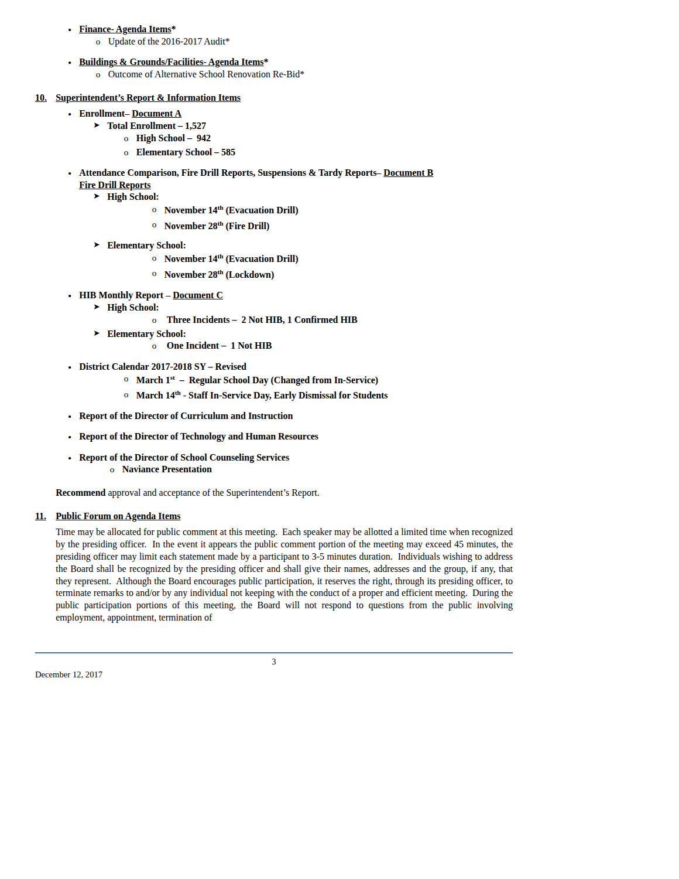Finance- Agenda Items*
Update of the 2016-2017 Audit*
Buildings & Grounds/Facilities- Agenda Items*
Outcome of Alternative School Renovation Re-Bid*
10. Superintendent’s Report & Information Items
Enrollment– Document A
Total Enrollment – 1,527
High School – 942
Elementary School – 585
Attendance Comparison, Fire Drill Reports, Suspensions & Tardy Reports– Document B
Fire Drill Reports
High School:
November 14th (Evacuation Drill)
November 28th (Fire Drill)
Elementary School:
November 14th (Evacuation Drill)
November 28th (Lockdown)
HIB Monthly Report – Document C
High School:
Three Incidents – 2 Not HIB, 1 Confirmed HIB
Elementary School:
One Incident – 1 Not HIB
District Calendar 2017-2018 SY – Revised
March 1st – Regular School Day (Changed from In-Service)
March 14th - Staff In-Service Day, Early Dismissal for Students
Report of the Director of Curriculum and Instruction
Report of the Director of Technology and Human Resources
Report of the Director of School Counseling Services
Naviance Presentation
Recommend approval and acceptance of the Superintendent’s Report.
11. Public Forum on Agenda Items
Time may be allocated for public comment at this meeting. Each speaker may be allotted a limited time when recognized by the presiding officer. In the event it appears the public comment portion of the meeting may exceed 45 minutes, the presiding officer may limit each statement made by a participant to 3-5 minutes duration. Individuals wishing to address the Board shall be recognized by the presiding officer and shall give their names, addresses and the group, if any, that they represent. Although the Board encourages public participation, it reserves the right, through its presiding officer, to terminate remarks to and/or by any individual not keeping with the conduct of a proper and efficient meeting. During the public participation portions of this meeting, the Board will not respond to questions from the public involving employment, appointment, termination of
3
December 12, 2017